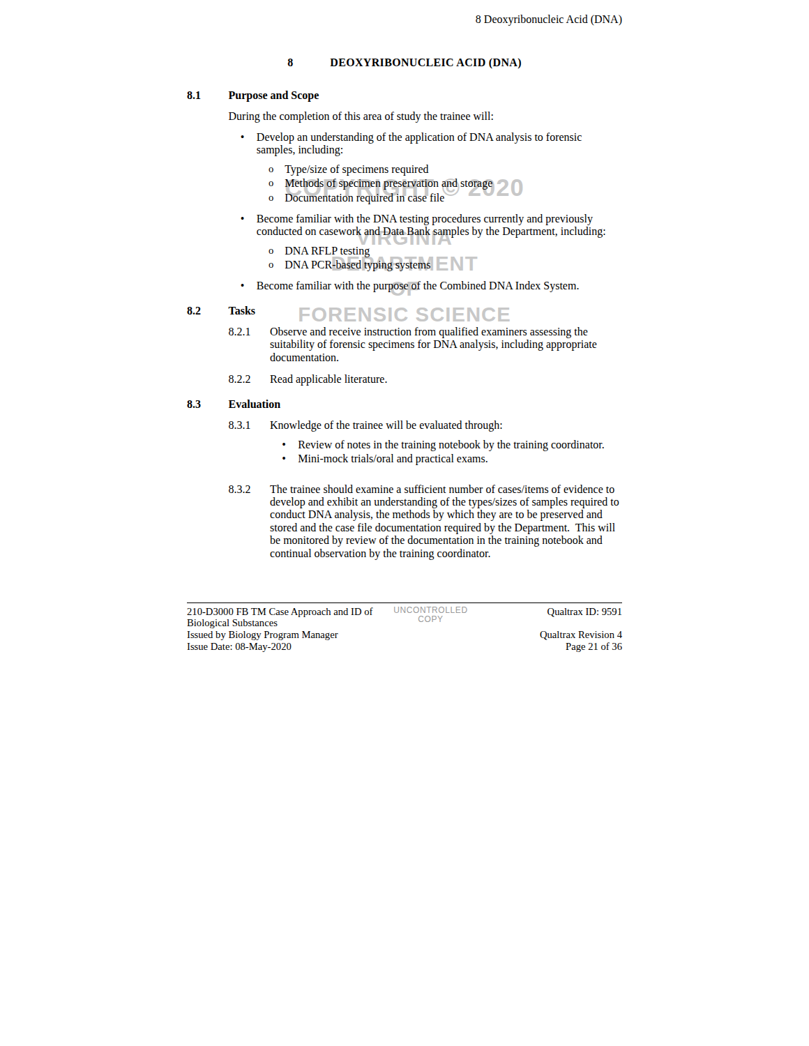COPYRIGHT © 2020
VIRGINIA
DEPARTMENT
OF
FORENSIC SCIENCE
8 Deoxyribonucleic Acid (DNA)
8 DEOXYRIBONUCLEIC ACID (DNA)
8.1 Purpose and Scope
During the completion of this area of study the trainee will:
Develop an understanding of the application of DNA analysis to forensic samples, including:
Type/size of specimens required
Methods of specimen preservation and storage
Documentation required in case file
Become familiar with the DNA testing procedures currently and previously conducted on casework and Data Bank samples by the Department, including:
DNA RFLP testing
DNA PCR-based typing systems
Become familiar with the purpose of the Combined DNA Index System.
8.2 Tasks
8.2.1 Observe and receive instruction from qualified examiners assessing the suitability of forensic specimens for DNA analysis, including appropriate documentation.
8.2.2 Read applicable literature.
8.3 Evaluation
8.3.1 Knowledge of the trainee will be evaluated through:
Review of notes in the training notebook by the training coordinator.
Mini-mock trials/oral and practical exams.
8.3.2 The trainee should examine a sufficient number of cases/items of evidence to develop and exhibit an understanding of the types/sizes of samples required to conduct DNA analysis, the methods by which they are to be preserved and stored and the case file documentation required by the Department. This will be monitored by review of the documentation in the training notebook and continual observation by the training coordinator.
| 210-D3000 FB TM Case Approach and ID of Biological Substances | UNCONTROLLED COPY | Qualtrax ID: 9591 |
| Issued by Biology Program Manager | Qualtrax Revision 4 |
| Issue Date: 08-May-2020 | Page 21 of 36 |